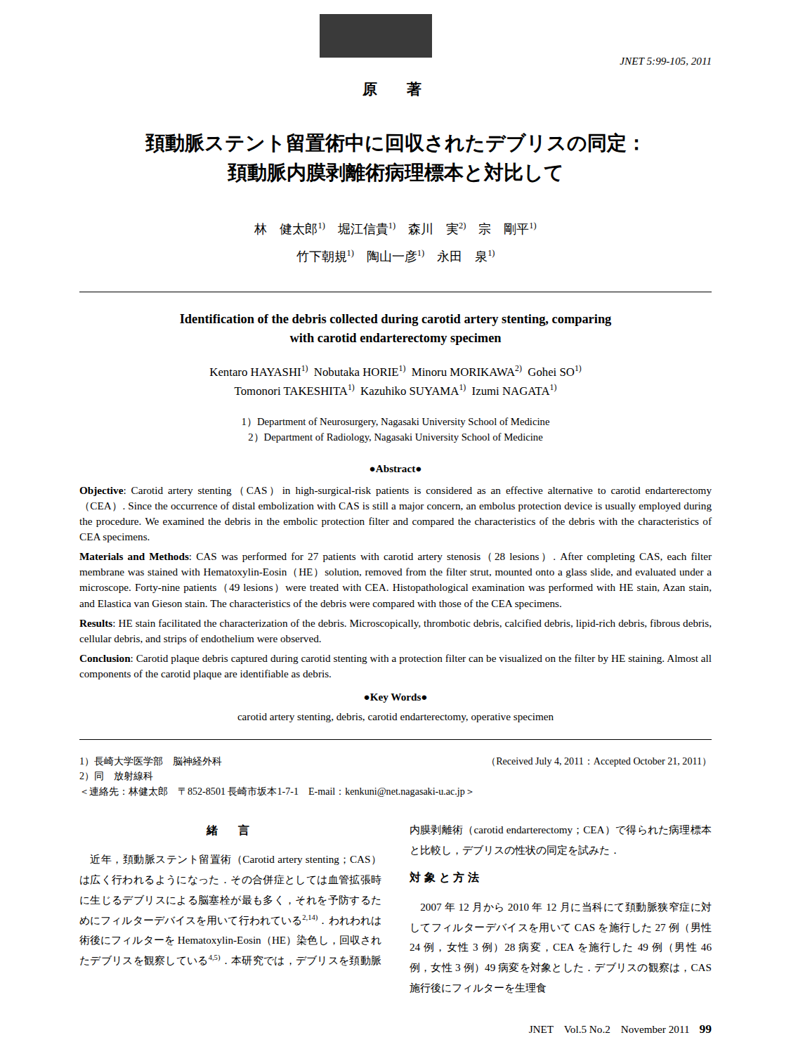JNET 5:99-105, 2011
原　著
頚動脈ステント留置術中に回収されたデブリスの同定：
頚動脈内膜剥離術病理標本と対比して
林　健太郎1)　堀江信貴1)　森川　実2)　宗　剛平1)
竹下朝規1)　陶山一彦1)　永田　泉1)
Identification of the debris collected during carotid artery stenting, comparing
with carotid endarterectomy specimen
Kentaro HAYASHI1) Nobutaka HORIE1) Minoru MORIKAWA2) Gohei SO1)
Tomonori TAKESHITA1) Kazuhiko SUYAMA1) Izumi NAGATA1)
1）Department of Neurosurgery, Nagasaki University School of Medicine
2）Department of Radiology, Nagasaki University School of Medicine
●Abstract●
Objective: Carotid artery stenting（CAS）in high-surgical-risk patients is considered as an effective alternative to carotid endarterectomy（CEA）. Since the occurrence of distal embolization with CAS is still a major concern, an embolus protection device is usually employed during the procedure. We examined the debris in the embolic protection filter and compared the characteristics of the debris with the characteristics of CEA specimens.
Materials and Methods: CAS was performed for 27 patients with carotid artery stenosis（28 lesions）. After completing CAS, each filter membrane was stained with Hematoxylin-Eosin（HE）solution, removed from the filter strut, mounted onto a glass slide, and evaluated under a microscope. Forty-nine patients（49 lesions）were treated with CEA. Histopathological examination was performed with HE stain, Azan stain, and Elastica van Gieson stain. The characteristics of the debris were compared with those of the CEA specimens.
Results: HE stain facilitated the characterization of the debris. Microscopically, thrombotic debris, calcified debris, lipid-rich debris, fibrous debris, cellular debris, and strips of endothelium were observed.
Conclusion: Carotid plaque debris captured during carotid stenting with a protection filter can be visualized on the filter by HE staining. Almost all components of the carotid plaque are identifiable as debris.
●Key Words●
carotid artery stenting, debris, carotid endarterectomy, operative specimen
1）長崎大学医学部　脳神経外科
（Received July 4, 2011：Accepted October 21, 2011）
2）同　放射線科
＜連絡先：林健太郎　〒852-8501 長崎市坂本1-7-1　E-mail：kenkuni@net.nagasaki-u.ac.jp＞
緒　言
近年，頚動脈ステント留置術（Carotid artery stenting；CAS）は広く行われるようになった．その合併症としては血管拡張時に生じるデブリスによる脳塞栓が最も多く，それを予防するためにフィルターデバイスを用いて行われている2,14)．われわれは術後にフィルターを Hematoxylin-Eosin（HE）染色し，回収されたデブリスを観察している4,5)．本研究では，デブリスを頚動脈内膜剥離術（carotid endarterectomy；CEA）で得られた病理標本と比較し，デブリスの性状の同定を試みた．
対象と方法
2007 年 12 月から 2010 年 12 月に当科にて頚動脈狭窄症に対してフィルターデバイスを用いて CAS を施行した 27 例（男性 24 例，女性 3 例）28 病変，CEA を施行した 49 例（男性 46 例，女性 3 例）49 病変を対象とした．デブリスの観察は，CAS 施行後にフィルターを生理食
JNET　Vol.5 No.2　November 201199